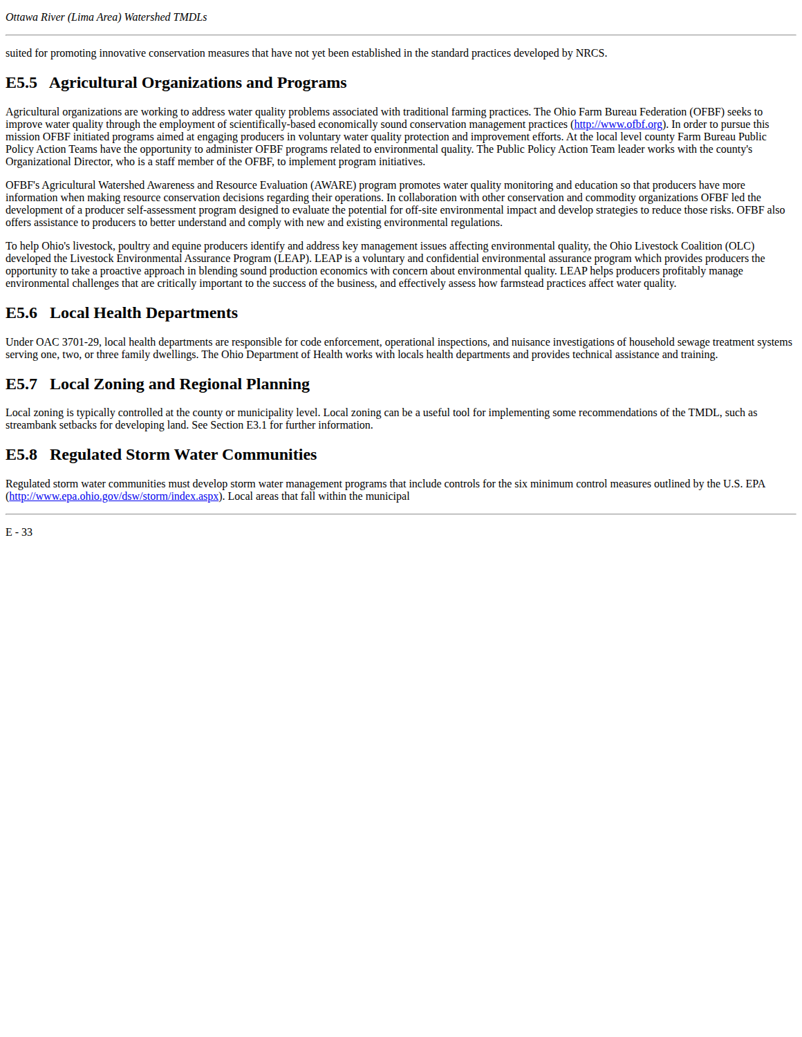Ottawa River (Lima Area) Watershed TMDLs
suited for promoting innovative conservation measures that have not yet been established in the standard practices developed by NRCS.
E5.5 Agricultural Organizations and Programs
Agricultural organizations are working to address water quality problems associated with traditional farming practices. The Ohio Farm Bureau Federation (OFBF) seeks to improve water quality through the employment of scientifically-based economically sound conservation management practices (http://www.ofbf.org). In order to pursue this mission OFBF initiated programs aimed at engaging producers in voluntary water quality protection and improvement efforts. At the local level county Farm Bureau Public Policy Action Teams have the opportunity to administer OFBF programs related to environmental quality. The Public Policy Action Team leader works with the county's Organizational Director, who is a staff member of the OFBF, to implement program initiatives.
OFBF's Agricultural Watershed Awareness and Resource Evaluation (AWARE) program promotes water quality monitoring and education so that producers have more information when making resource conservation decisions regarding their operations. In collaboration with other conservation and commodity organizations OFBF led the development of a producer self-assessment program designed to evaluate the potential for off-site environmental impact and develop strategies to reduce those risks. OFBF also offers assistance to producers to better understand and comply with new and existing environmental regulations.
To help Ohio's livestock, poultry and equine producers identify and address key management issues affecting environmental quality, the Ohio Livestock Coalition (OLC) developed the Livestock Environmental Assurance Program (LEAP). LEAP is a voluntary and confidential environmental assurance program which provides producers the opportunity to take a proactive approach in blending sound production economics with concern about environmental quality. LEAP helps producers profitably manage environmental challenges that are critically important to the success of the business, and effectively assess how farmstead practices affect water quality.
E5.6 Local Health Departments
Under OAC 3701-29, local health departments are responsible for code enforcement, operational inspections, and nuisance investigations of household sewage treatment systems serving one, two, or three family dwellings. The Ohio Department of Health works with locals health departments and provides technical assistance and training.
E5.7 Local Zoning and Regional Planning
Local zoning is typically controlled at the county or municipality level. Local zoning can be a useful tool for implementing some recommendations of the TMDL, such as streambank setbacks for developing land. See Section E3.1 for further information.
E5.8 Regulated Storm Water Communities
Regulated storm water communities must develop storm water management programs that include controls for the six minimum control measures outlined by the U.S. EPA (http://www.epa.ohio.gov/dsw/storm/index.aspx). Local areas that fall within the municipal
E - 33